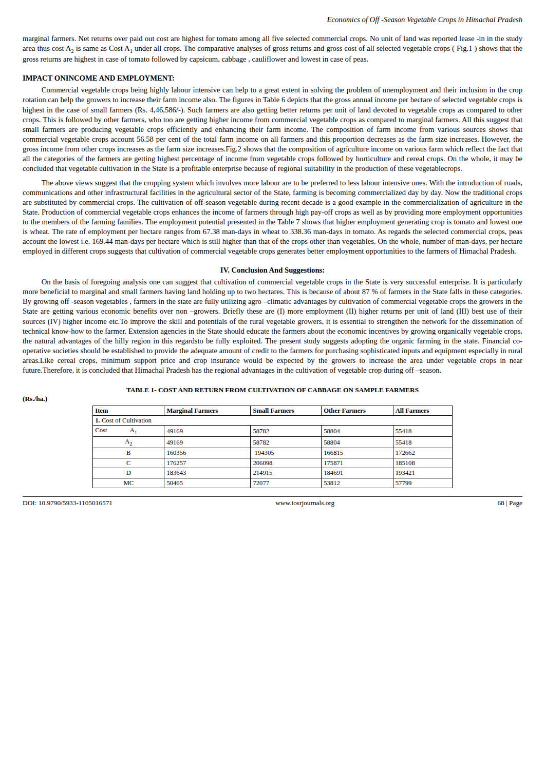Economics of Off -Season Vegetable Crops in Himachal Pradesh
marginal farmers. Net returns over paid out cost are highest for tomato among all five selected commercial crops. No unit of land was reported lease -in in the study area thus cost A2 is same as Cost A1 under all crops. The comparative analyses of gross returns and gross cost of all selected vegetable crops ( Fig.1 ) shows that the gross returns are highest in case of tomato followed by capsicum, cabbage , cauliflower and lowest in case of peas.
IMPACT ONINCOME AND EMPLOYMENT:
Commercial vegetable crops being highly labour intensive can help to a great extent in solving the problem of unemployment and their inclusion in the crop rotation can help the growers to increase their farm income also. The figures in Table 6 depicts that the gross annual income per hectare of selected vegetable crops is highest in the case of small farmers (Rs. 4,46,586/-). Such farmers are also getting better returns per unit of land devoted to vegetable crops as compared to other crops. This is followed by other farmers, who too are getting higher income from commercial vegetable crops as compared to marginal farmers. All this suggest that small farmers are producing vegetable crops efficiently and enhancing their farm income. The composition of farm income from various sources shows that commercial vegetable crops account 56.58 per cent of the total farm income on all farmers and this proportion decreases as the farm size increases. However, the gross income from other crops increases as the farm size increases.Fig.2 shows that the composition of agriculture income on various farm which reflect the fact that all the categories of the farmers are getting highest percentage of income from vegetable crops followed by horticulture and cereal crops. On the whole, it may be concluded that vegetable cultivation in the State is a profitable enterprise because of regional suitability in the production of these vegetablecrops.
The above views suggest that the cropping system which involves more labour are to be preferred to less labour intensive ones. With the introduction of roads, communications and other infrastructural facilities in the agricultural sector of the State, farming is becoming commercialized day by day. Now the traditional crops are substituted by commercial crops. The cultivation of off-season vegetable during recent decade is a good example in the commercialization of agriculture in the State. Production of commercial vegetable crops enhances the income of farmers through high pay-off crops as well as by providing more employment opportunities to the members of the farming families. The employment potential presented in the Table 7 shows that higher employment generating crop is tomato and lowest one is wheat. The rate of employment per hectare ranges from 67.38 man-days in wheat to 338.36 man-days in tomato. As regards the selected commercial crops, peas account the lowest i.e. 169.44 man-days per hectare which is still higher than that of the crops other than vegetables. On the whole, number of man-days, per hectare employed in different crops suggests that cultivation of commercial vegetable crops generates better employment opportunities to the farmers of Himachal Pradesh.
IV. Conclusion And Suggestions:
On the basis of foregoing analysis one can suggest that cultivation of commercial vegetable crops in the State is very successful enterprise. It is particularly more beneficial to marginal and small farmers having land holding up to two hectares. This is because of about 87 % of farmers in the State falls in these categories. By growing off -season vegetables , farmers in the state are fully utilizing agro –climatic advantages by cultivation of commercial vegetable crops the growers in the State are getting various economic benefits over non –growers. Briefly these are (I) more employment (II) higher returns per unit of land (III) best use of their sources (IV) higher income etc.To improve the skill and potentials of the rural vegetable growers, it is essential to strengthen the network for the dissemination of technical know-how to the farmer. Extension agencies in the State should educate the farmers about the economic incentives by growing organically vegetable crops, the natural advantages of the hilly region in this regardsto be fully exploited. The present study suggests adopting the organic farming in the state. Financial co-operative societies should be established to provide the adequate amount of credit to the farmers for purchasing sophisticated inputs and equipment especially in rural areas.Like cereal crops, minimum support price and crop insurance would be expected by the growers to increase the area under vegetable crops in near future.Therefore, it is concluded that Himachal Pradesh has the regional advantages in the cultivation of vegetable crop during off –season.
TABLE 1- COST AND RETURN FROM CULTIVATION OF CABBAGE ON SAMPLE FARMERS
(Rs./ha.)
| Item | Marginal Farmers | Small Farmers | Other Farmers | All Farmers |
| --- | --- | --- | --- | --- |
| 1. Cost of Cultivation |
| Cost A 1 | 49169 | 58782 | 58804 | 55418 |
| A 2 | 49169 | 58782 | 58804 | 55418 |
| B | 160356 | 194305 | 166815 | 172662 |
| C | 176257 | 206098 | 175871 | 185108 |
| D | 183643 | 214915 | 184691 | 193421 |
| MC | 50465 | 72077 | 53812 | 57799 |
DOI: 10.9790/5933-1105016571 www.iosrjournals.org 68 | Page